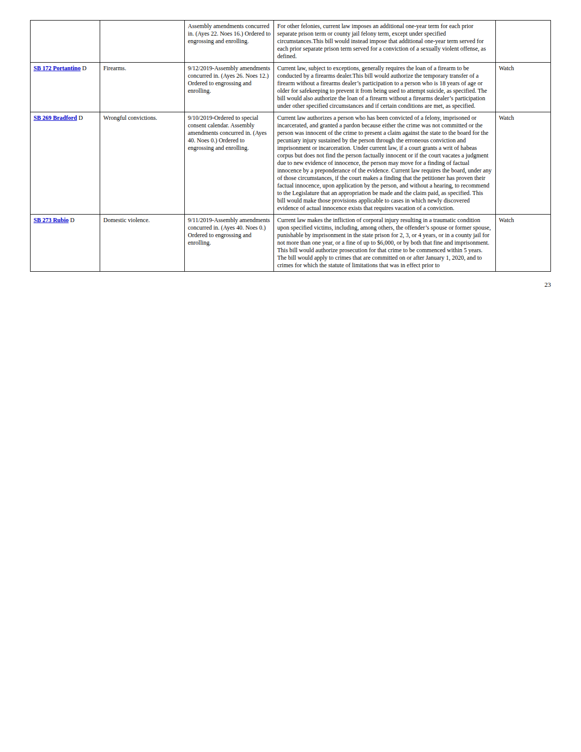| | | Assembly amendments concurred in. (Ayes 22. Noes 16.) Ordered to engrossing and enrolling. | For other felonies, current law imposes an additional one-year term for each prior separate prison term or county jail felony term, except under specified circumstances.This bill would instead impose that additional one-year term served for each prior separate prison term served for a conviction of a sexually violent offense, as defined. | |
| SB 172 Portantino D | Firearms. | 9/12/2019-Assembly amendments concurred in. (Ayes 26. Noes 12.) Ordered to engrossing and enrolling. | Current law, subject to exceptions, generally requires the loan of a firearm to be conducted by a firearms dealer.This bill would authorize the temporary transfer of a firearm without a firearms dealer’s participation to a person who is 18 years of age or older for safekeeping to prevent it from being used to attempt suicide, as specified. The bill would also authorize the loan of a firearm without a firearms dealer’s participation under other specified circumstances and if certain conditions are met, as specified. | Watch |
| SB 269 Bradford D | Wrongful convictions. | 9/10/2019-Ordered to special consent calendar. Assembly amendments concurred in. (Ayes 40. Noes 0.) Ordered to engrossing and enrolling. | Current law authorizes a person who has been convicted of a felony, imprisoned or incarcerated, and granted a pardon because either the crime was not committed or the person was innocent of the crime to present a claim against the state to the board for the pecuniary injury sustained by the person through the erroneous conviction and imprisonment or incarceration. Under current law, if a court grants a writ of habeas corpus but does not find the person factually innocent or if the court vacates a judgment due to new evidence of innocence, the person may move for a finding of factual innocence by a preponderance of the evidence. Current law requires the board, under any of those circumstances, if the court makes a finding that the petitioner has proven their factual innocence, upon application by the person, and without a hearing, to recommend to the Legislature that an appropriation be made and the claim paid, as specified. This bill would make those provisions applicable to cases in which newly discovered evidence of actual innocence exists that requires vacation of a conviction. | Watch |
| SB 273 Rubio D | Domestic violence. | 9/11/2019-Assembly amendments concurred in. (Ayes 40. Noes 0.) Ordered to engrossing and enrolling. | Current law makes the infliction of corporal injury resulting in a traumatic condition upon specified victims, including, among others, the offender’s spouse or former spouse, punishable by imprisonment in the state prison for 2, 3, or 4 years, or in a county jail for not more than one year, or a fine of up to $6,000, or by both that fine and imprisonment. This bill would authorize prosecution for that crime to be commenced within 5 years. The bill would apply to crimes that are committed on or after January 1, 2020, and to crimes for which the statute of limitations that was in effect prior to | Watch |
23